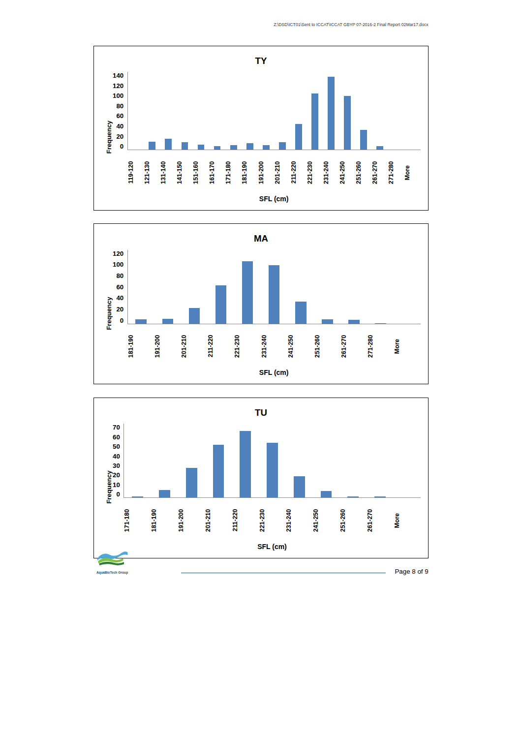Z:\DSD\ICT01\Sent to ICCAT\ICCAT GBYP 07-2016-2 Final Report 02Mar17.docx
TY
Frequency
140 120 100 80 60 40 20 0
119-120
121-130
131-140
141-150
151-160
161-170
171-180
181-190
191-200
201-210
211-220
221-230
231-240
241-250
251-260
261-270
271-280
More
SFL (cm)
MA
Frequency
120 100 80 60 40 20 0
181-190
191-200
201-210
211-220
221-230
231-240
241-250
251-260
261-270
271-280
More
SFL (cm)
TU
Frequency
70 60 50 40 30 20 10 0
171-180
181-190
191-200
201-210
211-220
221-230
231-240
241-250
251-260
261-270
More
SFL (cm)
AquaBioTech Group
Page 8 of 9